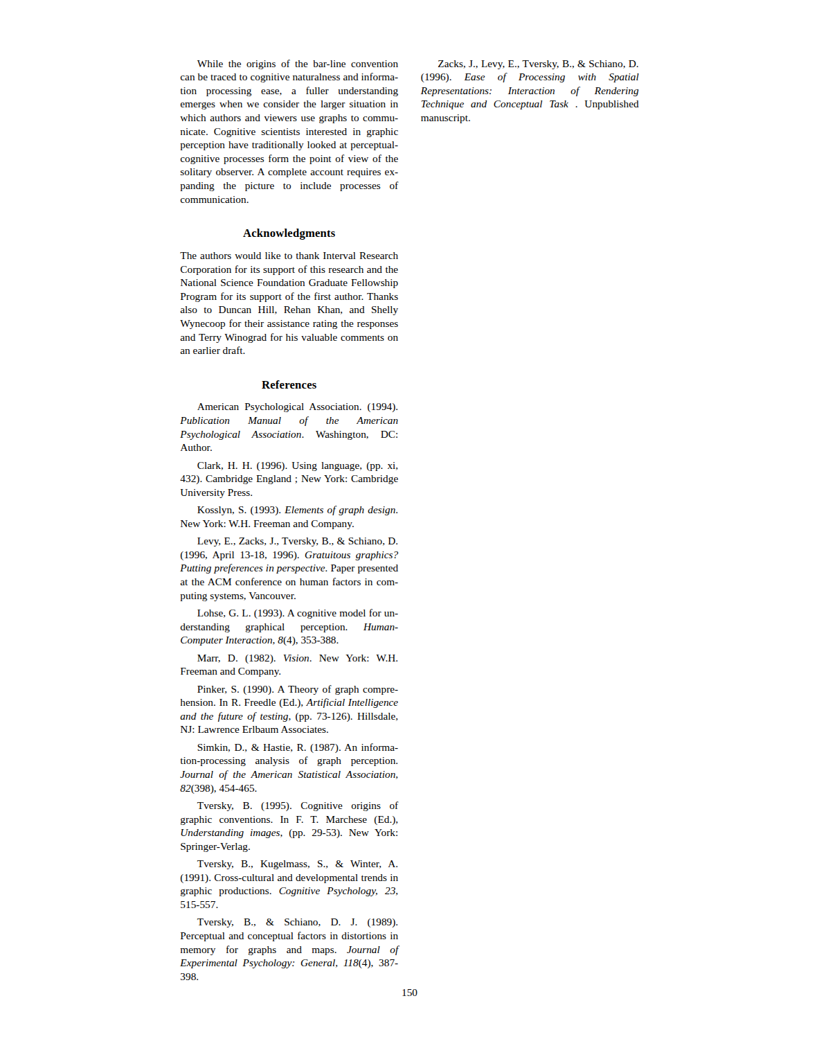While the origins of the bar-line convention can be traced to cognitive naturalness and information processing ease, a fuller understanding emerges when we consider the larger situation in which authors and viewers use graphs to communicate. Cognitive scientists interested in graphic perception have traditionally looked at perceptual-cognitive processes form the point of view of the solitary observer. A complete account requires expanding the picture to include processes of communication.
Acknowledgments
The authors would like to thank Interval Research Corporation for its support of this research and the National Science Foundation Graduate Fellowship Program for its support of the first author. Thanks also to Duncan Hill, Rehan Khan, and Shelly Wynecoop for their assistance rating the responses and Terry Winograd for his valuable comments on an earlier draft.
References
American Psychological Association. (1994). Publication Manual of the American Psychological Association. Washington, DC: Author.
Clark, H. H. (1996). Using language, (pp. xi, 432). Cambridge England ; New York: Cambridge University Press.
Kosslyn, S. (1993). Elements of graph design. New York: W.H. Freeman and Company.
Levy, E., Zacks, J., Tversky, B., & Schiano, D. (1996, April 13-18, 1996). Gratuitous graphics? Putting preferences in perspective. Paper presented at the ACM conference on human factors in computing systems, Vancouver.
Lohse, G. L. (1993). A cognitive model for understanding graphical perception. Human-Computer Interaction, 8(4), 353-388.
Marr, D. (1982). Vision. New York: W.H. Freeman and Company.
Pinker, S. (1990). A Theory of graph comprehension. In R. Freedle (Ed.), Artificial Intelligence and the future of testing, (pp. 73-126). Hillsdale, NJ: Lawrence Erlbaum Associates.
Simkin, D., & Hastie, R. (1987). An information-processing analysis of graph perception. Journal of the American Statistical Association, 82(398), 454-465.
Tversky, B. (1995). Cognitive origins of graphic conventions. In F. T. Marchese (Ed.), Understanding images, (pp. 29-53). New York: Springer-Verlag.
Tversky, B., Kugelmass, S., & Winter, A. (1991). Cross-cultural and developmental trends in graphic productions. Cognitive Psychology, 23, 515-557.
Tversky, B., & Schiano, D. J. (1989). Perceptual and conceptual factors in distortions in memory for graphs and maps. Journal of Experimental Psychology: General, 118(4), 387-398.
Zacks, J., Levy, E., Tversky, B., & Schiano, D. (1996). Ease of Processing with Spatial Representations: Interaction of Rendering Technique and Conceptual Task . Unpublished manuscript.
150